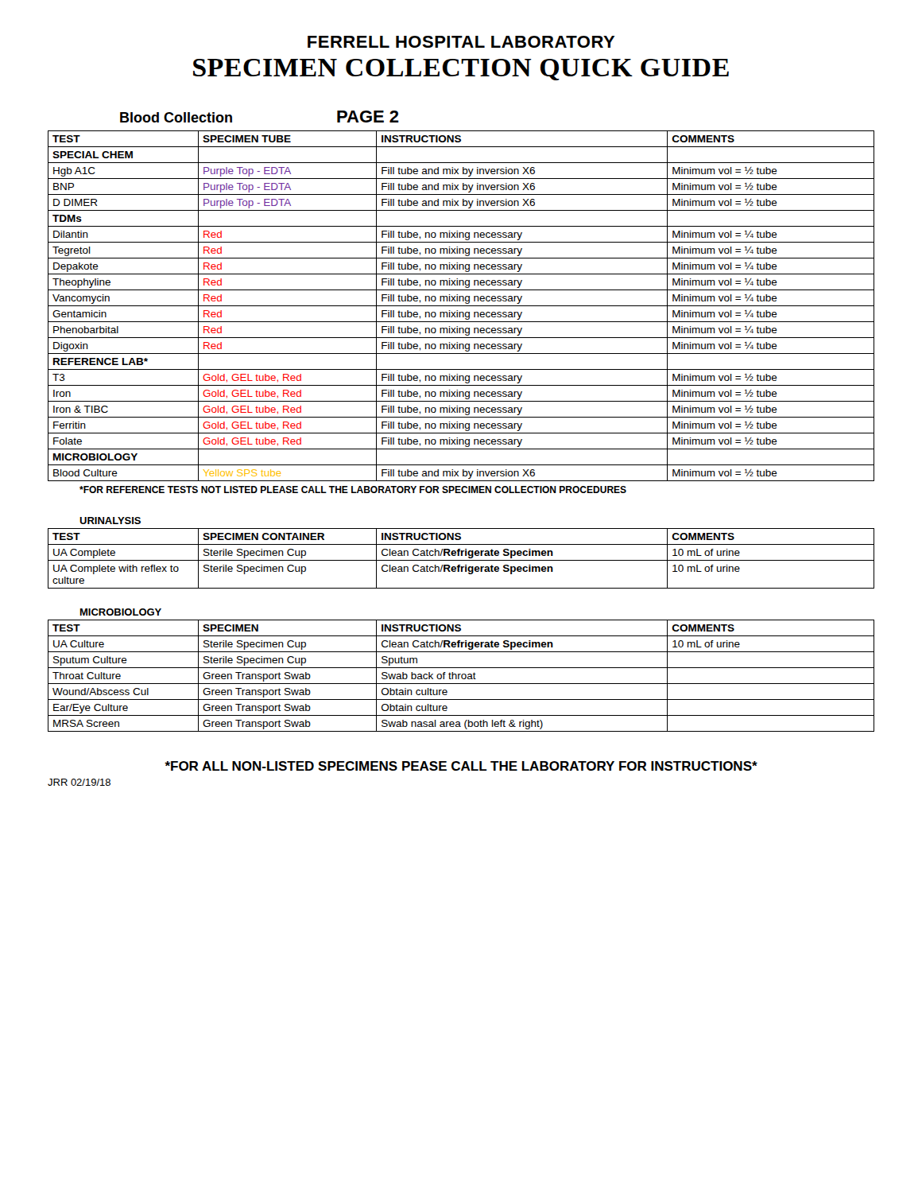FERRELL HOSPITAL LABORATORY
SPECIMEN COLLECTION QUICK GUIDE
Blood Collection PAGE 2
| TEST | SPECIMEN TUBE | INSTRUCTIONS | COMMENTS |
| --- | --- | --- | --- |
| SPECIAL CHEM | | | |
| Hgb A1C | Purple Top - EDTA | Fill tube and mix by inversion X6 | Minimum vol = ½ tube |
| BNP | Purple Top - EDTA | Fill tube and mix by inversion X6 | Minimum vol = ½ tube |
| D DIMER | Purple Top - EDTA | Fill tube and mix by inversion X6 | Minimum vol = ½ tube |
| TDMs | | | |
| Dilantin | Red | Fill tube, no mixing necessary | Minimum vol = ¼ tube |
| Tegretol | Red | Fill tube, no mixing necessary | Minimum vol = ¼ tube |
| Depakote | Red | Fill tube, no mixing necessary | Minimum vol = ¼ tube |
| Theophyline | Red | Fill tube, no mixing necessary | Minimum vol = ¼ tube |
| Vancomycin | Red | Fill tube, no mixing necessary | Minimum vol = ¼ tube |
| Gentamicin | Red | Fill tube, no mixing necessary | Minimum vol = ¼ tube |
| Phenobarbital | Red | Fill tube, no mixing necessary | Minimum vol = ¼ tube |
| Digoxin | Red | Fill tube, no mixing necessary | Minimum vol = ¼ tube |
| REFERENCE LAB* | | | |
| T3 | Gold, GEL tube, Red | Fill tube, no mixing necessary | Minimum vol = ½ tube |
| Iron | Gold, GEL tube, Red | Fill tube, no mixing necessary | Minimum vol = ½ tube |
| Iron & TIBC | Gold, GEL tube, Red | Fill tube, no mixing necessary | Minimum vol = ½ tube |
| Ferritin | Gold, GEL tube, Red | Fill tube, no mixing necessary | Minimum vol = ½ tube |
| Folate | Gold, GEL tube, Red | Fill tube, no mixing necessary | Minimum vol = ½ tube |
| MICROBIOLOGY | | | |
| Blood Culture | Yellow SPS tube | Fill tube and mix by inversion X6 | Minimum vol = ½ tube |
*FOR REFERENCE TESTS NOT LISTED PLEASE CALL THE LABORATORY FOR SPECIMEN COLLECTION PROCEDURES
URINALYSIS
| TEST | SPECIMEN CONTAINER | INSTRUCTIONS | COMMENTS |
| --- | --- | --- | --- |
| UA Complete | Sterile Specimen Cup | Clean Catch/ Refrigerate Specimen | 10 mL of urine |
| UA Complete with reflex to culture | Sterile Specimen Cup | Clean Catch/ Refrigerate Specimen | 10 mL of urine |
MICROBIOLOGY
| TEST | SPECIMEN | INSTRUCTIONS | COMMENTS |
| --- | --- | --- | --- |
| UA Culture | Sterile Specimen Cup | Clean Catch/ Refrigerate Specimen | 10 mL of urine |
| Sputum Culture | Sterile Specimen Cup | Sputum | |
| Throat Culture | Green Transport Swab | Swab back of throat | |
| Wound/Abscess Cul | Green Transport Swab | Obtain culture | |
| Ear/Eye Culture | Green Transport Swab | Obtain culture | |
| MRSA Screen | Green Transport Swab | Swab nasal area (both left & right) | |
*FOR ALL NON-LISTED SPECIMENS PEASE CALL THE LABORATORY FOR INSTRUCTIONS*
JRR 02/19/18